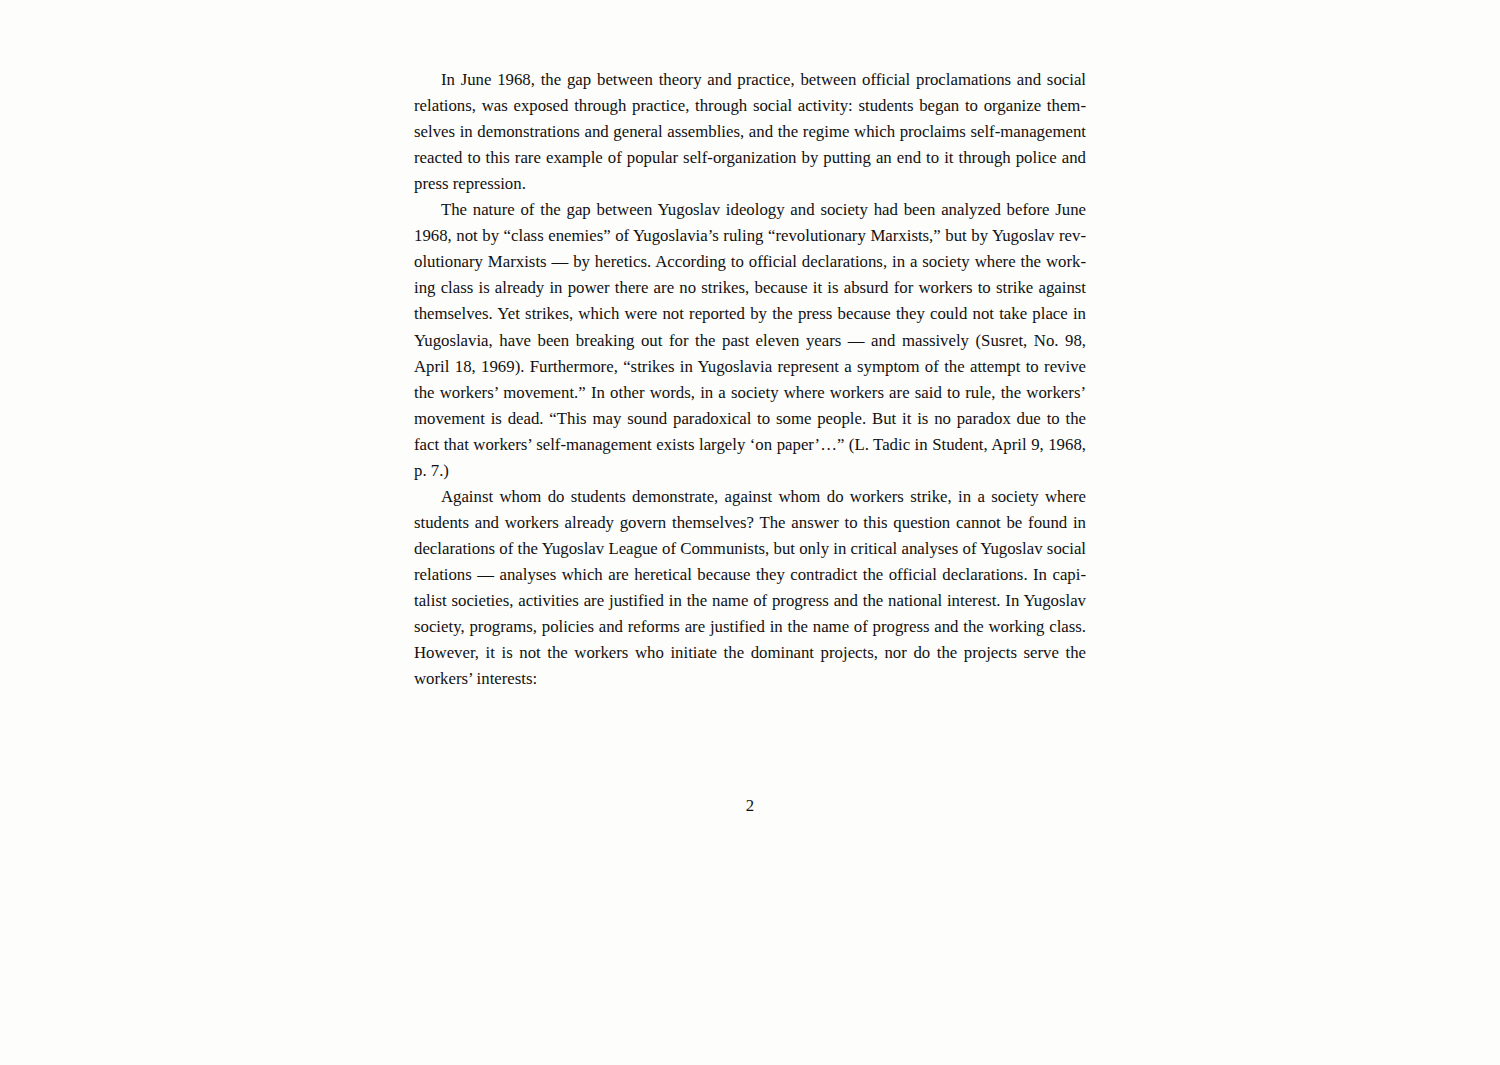In June 1968, the gap between theory and practice, between official proclamations and social relations, was exposed through practice, through social activity: students began to organize themselves in demonstrations and general assemblies, and the regime which proclaims self-management reacted to this rare example of popular self-organization by putting an end to it through police and press repression.
The nature of the gap between Yugoslav ideology and society had been analyzed before June 1968, not by “class enemies” of Yugoslavia’s ruling “revolutionary Marxists,” but by Yugoslav revolutionary Marxists — by heretics. According to official declarations, in a society where the working class is already in power there are no strikes, because it is absurd for workers to strike against themselves. Yet strikes, which were not reported by the press because they could not take place in Yugoslavia, have been breaking out for the past eleven years — and massively (Susret, No. 98, April 18, 1969). Furthermore, “strikes in Yugoslavia represent a symptom of the attempt to revive the workers’ movement.” In other words, in a society where workers are said to rule, the workers’ movement is dead. “This may sound paradoxical to some people. But it is no paradox due to the fact that workers’ self-management exists largely ‘on paper’…” (L. Tadic in Student, April 9, 1968, p. 7.)
Against whom do students demonstrate, against whom do workers strike, in a society where students and workers already govern themselves? The answer to this question cannot be found in declarations of the Yugoslav League of Communists, but only in critical analyses of Yugoslav social relations — analyses which are heretical because they contradict the official declarations. In capitalist societies, activities are justified in the name of progress and the national interest. In Yugoslav society, programs, policies and reforms are justified in the name of progress and the working class. However, it is not the workers who initiate the dominant projects, nor do the projects serve the workers’ interests:
2